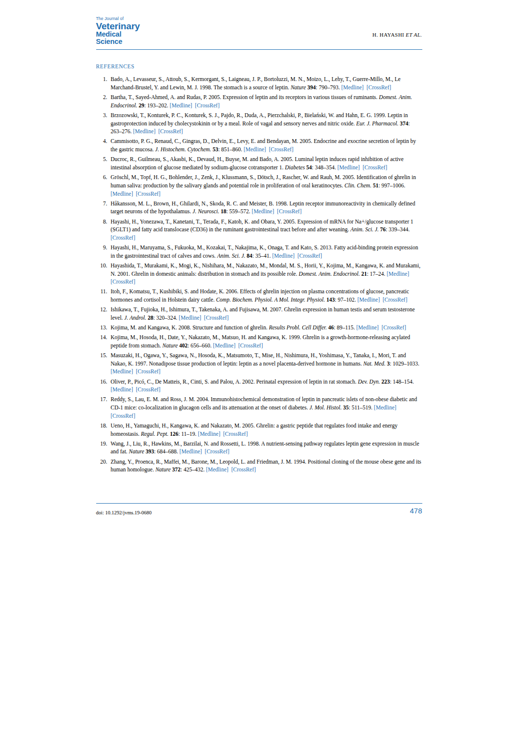The Journal of Veterinary Medical Science
H. HAYASHI ET AL.
REFERENCES
Bado, A., Levasseur, S., Attoub, S., Kermorgant, S., Laigneau, J. P., Bortoluzzi, M. N., Moizo, L., Lehy, T., Guerre-Millo, M., Le Marchand-Brustel, Y. and Lewin, M. J. 1998. The stomach is a source of leptin. Nature 394: 790–793. [Medline] [CrossRef]
Bartha, T., Sayed-Ahmed, A. and Rudas, P. 2005. Expression of leptin and its receptors in various tissues of ruminants. Domest. Anim. Endocrinol. 29: 193–202. [Medline] [CrossRef]
Brzozowski, T., Konturek, P. C., Konturek, S. J., Pajdo, R., Duda, A., Pierzchalski, P., Bielański, W. and Hahn, E. G. 1999. Leptin in gastroprotection induced by cholecystokinin or by a meal. Role of vagal and sensory nerves and nitric oxide. Eur. J. Pharmacol. 374: 263–276. [Medline] [CrossRef]
Cammisotto, P. G., Renaud, C., Gingras, D., Delvin, E., Levy, E. and Bendayan, M. 2005. Endocrine and exocrine secretion of leptin by the gastric mucosa. J. Histochem. Cytochem. 53: 851–860. [Medline] [CrossRef]
Ducroc, R., Guilmeau, S., Akasbi, K., Devaud, H., Buyse, M. and Bado, A. 2005. Luminal leptin induces rapid inhibition of active intestinal absorption of glucose mediated by sodium-glucose cotransporter 1. Diabetes 54: 348–354. [Medline] [CrossRef]
Gröschl, M., Topf, H. G., Bohlender, J., Zenk, J., Klussmann, S., Dötsch, J., Rascher, W. and Rauh, M. 2005. Identification of ghrelin in human saliva: production by the salivary glands and potential role in proliferation of oral keratinocytes. Clin. Chem. 51: 997–1006. [Medline] [CrossRef]
Håkansson, M. L., Brown, H., Ghilardi, N., Skoda, R. C. and Meister, B. 1998. Leptin receptor immunoreactivity in chemically defined target neurons of the hypothalamus. J. Neurosci. 18: 559–572. [Medline] [CrossRef]
Hayashi, H., Yonezawa, T., Kanetani, T., Terada, F., Katoh, K. and Obara, Y. 2005. Expression of mRNA for Na+/glucose transporter 1 (SGLT1) and fatty acid translocase (CD36) in the ruminant gastrointestinal tract before and after weaning. Anim. Sci. J. 76: 339–344. [CrossRef]
Hayashi, H., Maruyama, S., Fukuoka, M., Kozakai, T., Nakajima, K., Onaga, T. and Kato, S. 2013. Fatty acid-binding protein expression in the gastrointestinal tract of calves and cows. Anim. Sci. J. 84: 35–41. [Medline] [CrossRef]
Hayashida, T., Murakami, K., Mogi, K., Nishihara, M., Nakazato, M., Mondal, M. S., Horii, Y., Kojima, M., Kangawa, K. and Murakami, N. 2001. Ghrelin in domestic animals: distribution in stomach and its possible role. Domest. Anim. Endocrinol. 21: 17–24. [Medline] [CrossRef]
Itoh, F., Komatsu, T., Kushibiki, S. and Hodate, K. 2006. Effects of ghrelin injection on plasma concentrations of glucose, pancreatic hormones and cortisol in Holstein dairy cattle. Comp. Biochem. Physiol. A Mol. Integr. Physiol. 143: 97–102. [Medline] [CrossRef]
Ishikawa, T., Fujioka, H., Ishimura, T., Takenaka, A. and Fujisawa, M. 2007. Ghrelin expression in human testis and serum testosterone level. J. Androl. 28: 320–324. [Medline] [CrossRef]
Kojima, M. and Kangawa, K. 2008. Structure and function of ghrelin. Results Probl. Cell Differ. 46: 89–115. [Medline] [CrossRef]
Kojima, M., Hosoda, H., Date, Y., Nakazato, M., Matsuo, H. and Kangawa, K. 1999. Ghrelin is a growth-hormone-releasing acylated peptide from stomach. Nature 402: 656–660. [Medline] [CrossRef]
Masuzaki, H., Ogawa, Y., Sagawa, N., Hosoda, K., Matsumoto, T., Mise, H., Nishimura, H., Yoshimasa, Y., Tanaka, I., Mori, T. and Nakao, K. 1997. Nonadipose tissue production of leptin: leptin as a novel placenta-derived hormone in humans. Nat. Med. 3: 1029–1033. [Medline] [CrossRef]
Oliver, P., Picó, C., De Matteis, R., Cinti, S. and Palou, A. 2002. Perinatal expression of leptin in rat stomach. Dev. Dyn. 223: 148–154. [Medline] [CrossRef]
Reddy, S., Lau, E. M. and Ross, J. M. 2004. Immunohistochemical demonstration of leptin in pancreatic islets of non-obese diabetic and CD-1 mice: co-localization in glucagon cells and its attenuation at the onset of diabetes. J. Mol. Histol. 35: 511–519. [Medline] [CrossRef]
Ueno, H., Yamaguchi, H., Kangawa, K. and Nakazato, M. 2005. Ghrelin: a gastric peptide that regulates food intake and energy homeostasis. Regul. Pept. 126: 11–19. [Medline] [CrossRef]
Wang, J., Liu, R., Hawkins, M., Barzilai, N. and Rossetti, L. 1998. A nutrient-sensing pathway regulates leptin gene expression in muscle and fat. Nature 393: 684–688. [Medline] [CrossRef]
Zhang, Y., Proenca, R., Maffei, M., Barone, M., Leopold, L. and Friedman, J. M. 1994. Positional cloning of the mouse obese gene and its human homologue. Nature 372: 425–432. [Medline] [CrossRef]
doi: 10.1292/jvms.19-0680
478